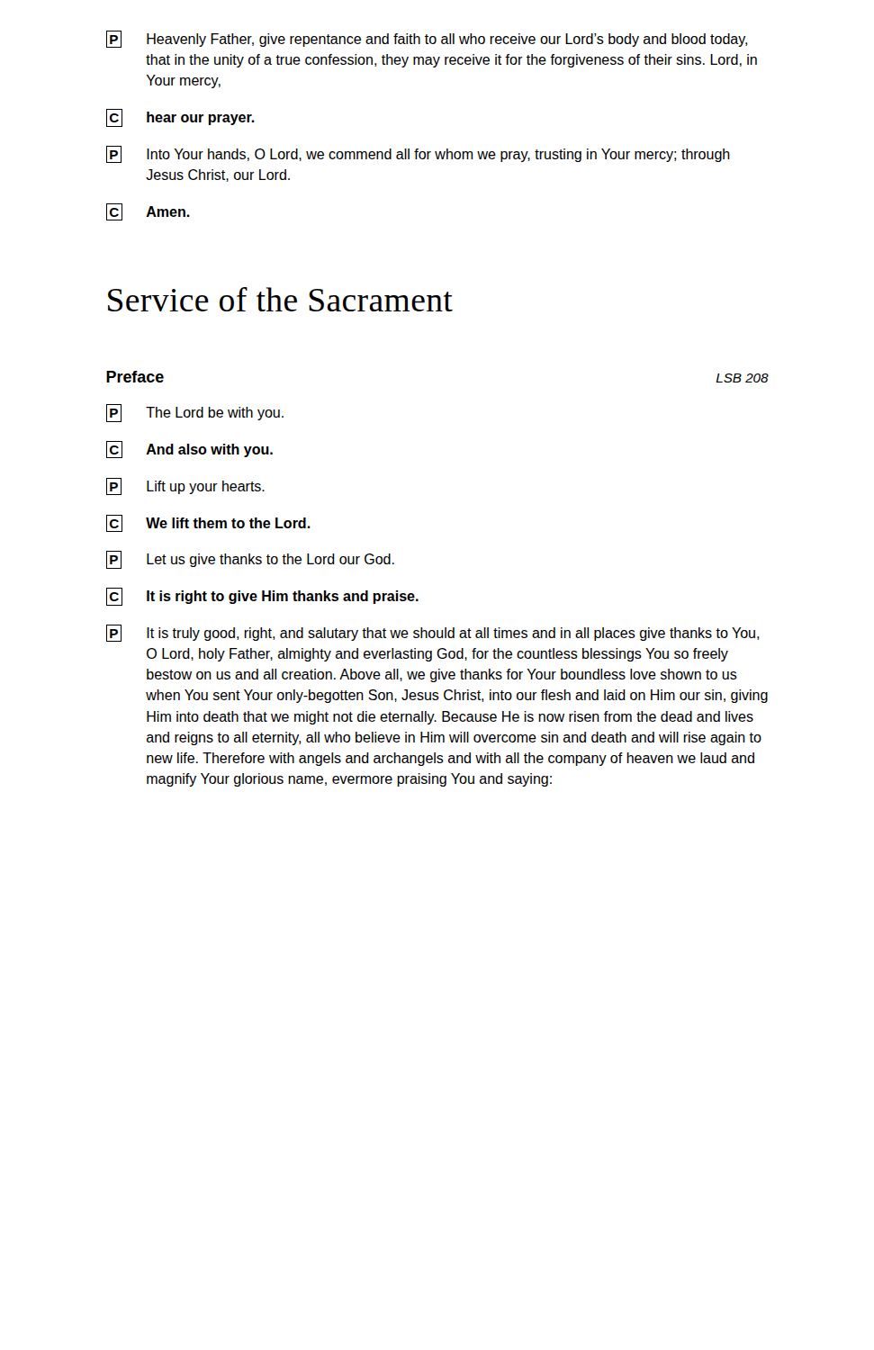P
Heavenly Father, give repentance and faith to all who receive our Lord’s body and blood today, that in the unity of a true confession, they may receive it for the forgiveness of their sins. Lord, in Your mercy,
C
hear our prayer.
P
Into Your hands, O Lord, we commend all for whom we pray, trusting in Your mercy; through Jesus Christ, our Lord.
C
Amen.
Service of the Sacrament
Preface LSB 208
P
The Lord be with you.
C
And also with you.
P
Lift up your hearts.
C
We lift them to the Lord.
P
Let us give thanks to the Lord our God.
C
It is right to give Him thanks and praise.
P
It is truly good, right, and salutary that we should at all times and in all places give thanks to You, O Lord, holy Father, almighty and everlasting God, for the countless blessings You so freely bestow on us and all creation. Above all, we give thanks for Your boundless love shown to us when You sent Your only-begotten Son, Jesus Christ, into our flesh and laid on Him our sin, giving Him into death that we might not die eternally. Because He is now risen from the dead and lives and reigns to all eternity, all who believe in Him will overcome sin and death and will rise again to new life. Therefore with angels and archangels and with all the company of heaven we laud and magnify Your glorious name, evermore praising You and saying: